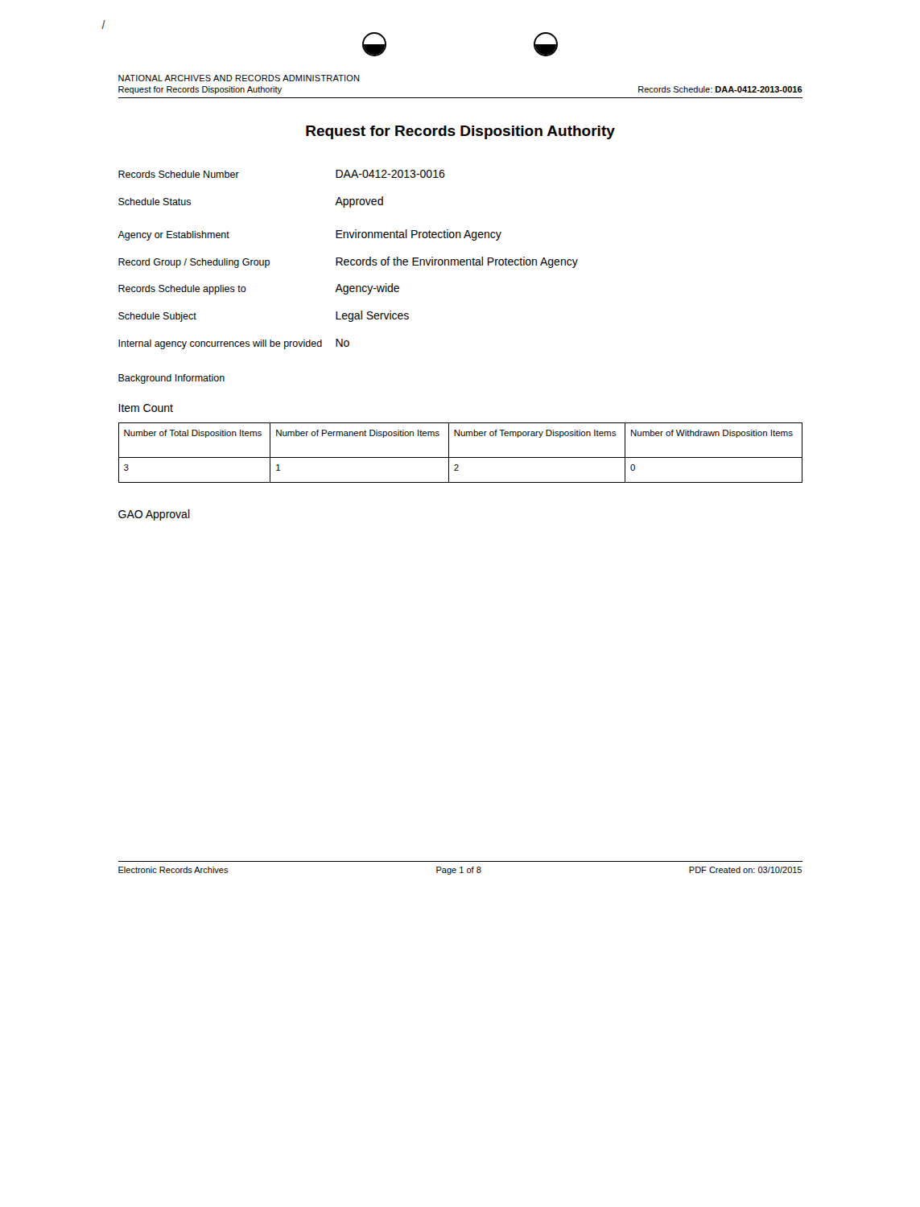/
NATIONAL ARCHIVES AND RECORDS ADMINISTRATION
Request for Records Disposition Authority
Records Schedule: DAA-0412-2013-0016
Request for Records Disposition Authority
Records Schedule Number
DAA-0412-2013-0016
Schedule Status
Approved
Agency or Establishment
Environmental Protection Agency
Record Group / Scheduling Group
Records of the Environmental Protection Agency
Records Schedule applies to
Agency-wide
Schedule Subject
Legal Services
Internal agency concurrences will be provided
No
Background Information
Item Count
| Number of Total Disposition Items | Number of Permanent Disposition Items | Number of Temporary Disposition Items | Number of Withdrawn Disposition Items |
| --- | --- | --- | --- |
| 3 | 1 | 2 | 0 |
GAO Approval
Electronic Records Archives PDF Created on: 03/10/2015
Page 1 of 8